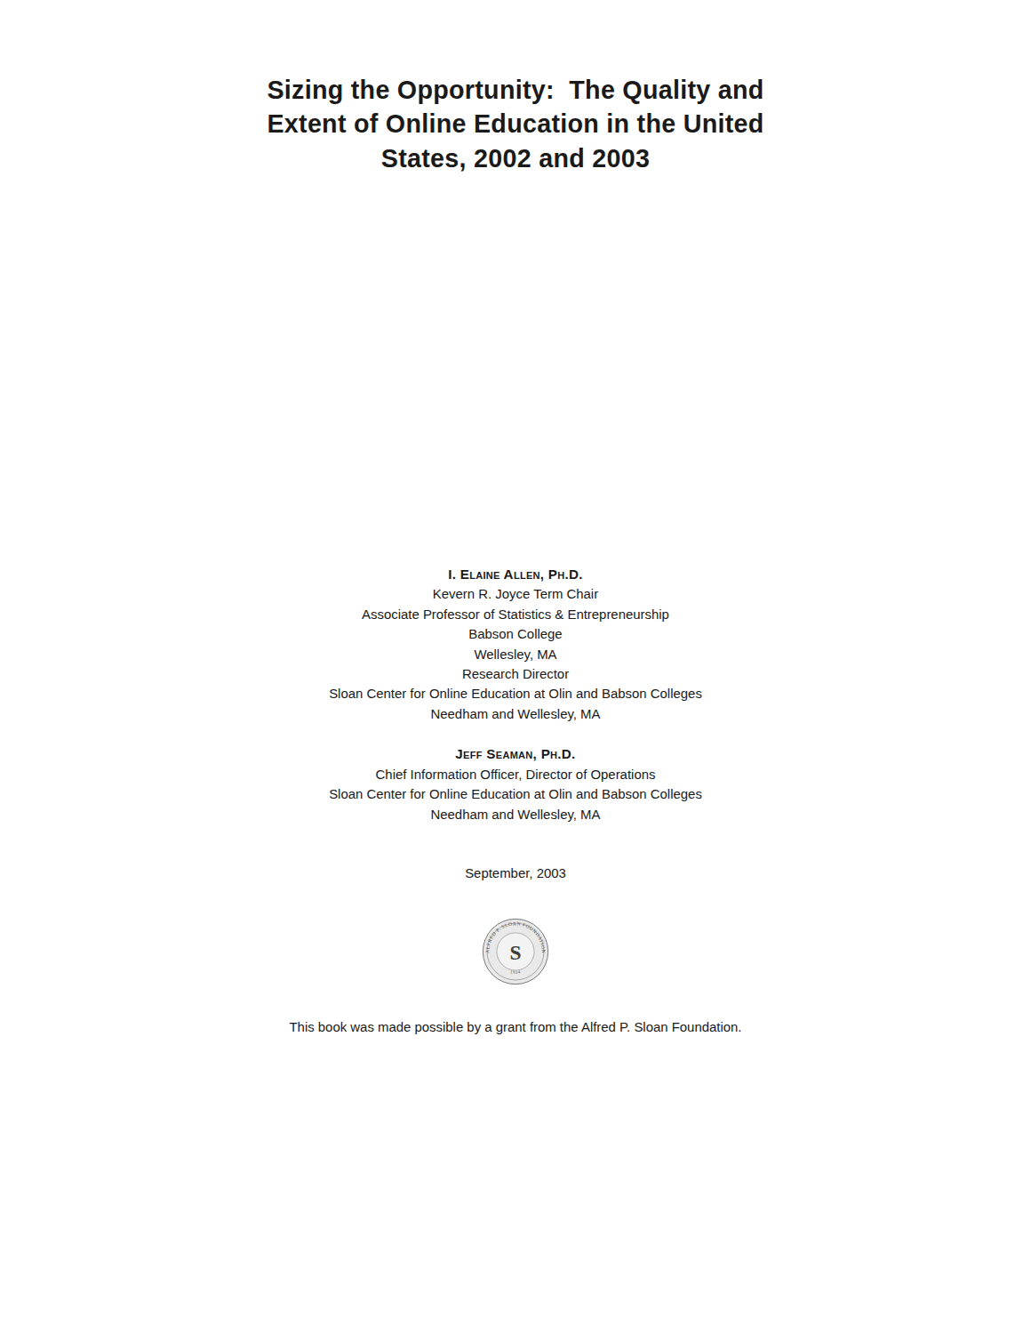Sizing the Opportunity: The Quality and Extent of Online Education in the United States, 2002 and 2003
I. Elaine Allen, Ph.D.
Kevern R. Joyce Term Chair
Associate Professor of Statistics & Entrepreneurship
Babson College
Wellesley, MA
Research Director
Sloan Center for Online Education at Olin and Babson Colleges
Needham and Wellesley, MA
Jeff Seaman, Ph.D.
Chief Information Officer, Director of Operations
Sloan Center for Online Education at Olin and Babson Colleges
Needham and Wellesley, MA
September, 2003
ALFRED P. SLOAN FOUNDATION 1934 S
This book was made possible by a grant from the Alfred P. Sloan Foundation.